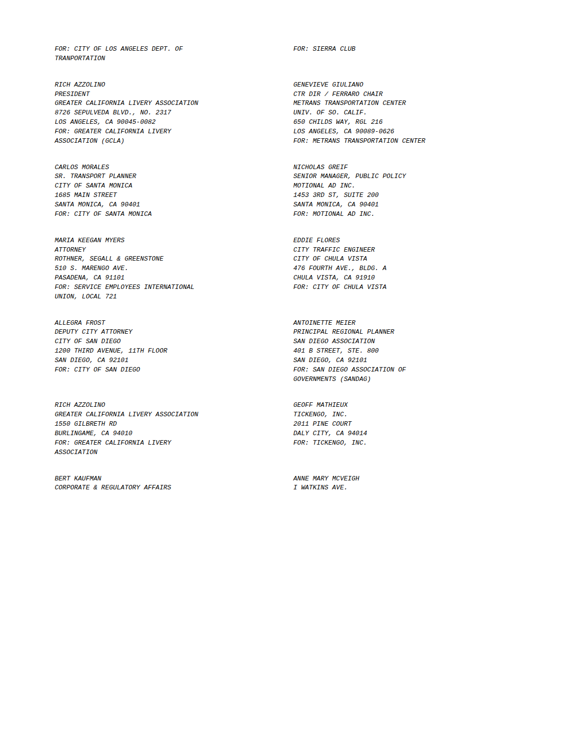| FOR: CITY OF LOS ANGELES DEPT. OF TRANPORTATION | FOR: SIERRA CLUB |
| RICH AZZOLINO PRESIDENT GREATER CALIFORNIA LIVERY ASSOCIATION 8726 SEPULVEDA BLVD., NO. 2317 LOS ANGELES, CA 90045-0082 FOR: GREATER CALIFORNIA LIVERY ASSOCIATION (GCLA) | GENEVIEVE GIULIANO CTR DIR / FERRARO CHAIR METRANS TRANSPORTATION CENTER UNIV. OF SO. CALIF. 650 CHILDS WAY, RGL 216 LOS ANGELES, CA 90089-0626 FOR: METRANS TRANSPORTATION CENTER |
| CARLOS MORALES SR. TRANSPORT PLANNER CITY OF SANTA MONICA 1685 MAIN STREET SANTA MONICA, CA 90401 FOR: CITY OF SANTA MONICA | NICHOLAS GREIF SENIOR MANAGER, PUBLIC POLICY MOTIONAL AD INC. 1453 3RD ST, SUITE 200 SANTA MONICA, CA 90401 FOR: MOTIONAL AD INC. |
| MARIA KEEGAN MYERS ATTORNEY ROTHNER, SEGALL & GREENSTONE 510 S. MARENGO AVE. PASADENA, CA 91101 FOR: SERVICE EMPLOYEES INTERNATIONAL UNION, LOCAL 721 | EDDIE FLORES CITY TRAFFIC ENGINEER CITY OF CHULA VISTA 476 FOURTH AVE., BLDG. A CHULA VISTA, CA 91910 FOR: CITY OF CHULA VISTA |
| ALLEGRA FROST DEPUTY CITY ATTORNEY CITY OF SAN DIEGO 1200 THIRD AVENUE, 11TH FLOOR SAN DIEGO, CA 92101 FOR: CITY OF SAN DIEGO | ANTOINETTE MEIER PRINCIPAL REGIONAL PLANNER SAN DIEGO ASSOCIATION 401 B STREET, STE. 800 SAN DIEGO, CA 92101 FOR: SAN DIEGO ASSOCIATION OF GOVERNMENTS (SANDAG) |
| RICH AZZOLINO GREATER CALIFORNIA LIVERY ASSOCIATION 1550 GILBRETH RD BURLINGAME, CA 94010 FOR: GREATER CALIFORNIA LIVERY ASSOCIATION | GEOFF MATHIEUX TICKENGO, INC. 2011 PINE COURT DALY CITY, CA 94014 FOR: TICKENGO, INC. |
| BERT KAUFMAN CORPORATE & REGULATORY AFFAIRS | ANNE MARY MCVEIGH I WATKINS AVE. |